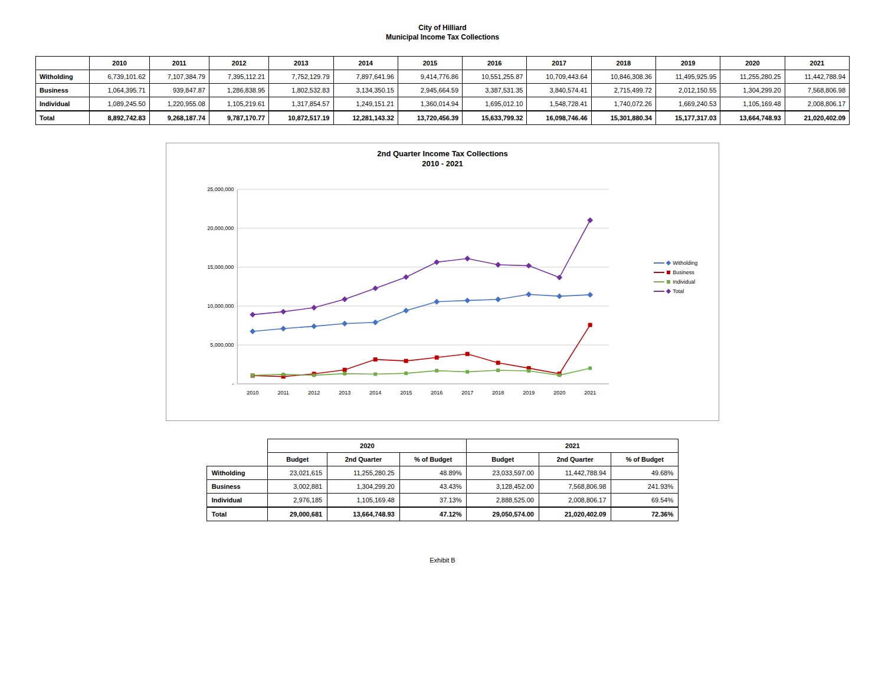City of Hilliard
Municipal Income Tax Collections
| | 2010 | 2011 | 2012 | 2013 | 2014 | 2015 | 2016 | 2017 | 2018 | 2019 | 2020 | 2021 |
| --- | --- | --- | --- | --- | --- | --- | --- | --- | --- | --- | --- | --- |
| Witholding | 6,739,101.62 | 7,107,384.79 | 7,395,112.21 | 7,752,129.79 | 7,897,641.96 | 9,414,776.86 | 10,551,255.87 | 10,709,443.64 | 10,846,308.36 | 11,495,925.95 | 11,255,280.25 | 11,442,788.94 |
| Business | 1,064,395.71 | 939,847.87 | 1,286,838.95 | 1,802,532.83 | 3,134,350.15 | 2,945,664.59 | 3,387,531.35 | 3,840,574.41 | 2,715,499.72 | 2,012,150.55 | 1,304,299.20 | 7,568,806.98 |
| Individual | 1,089,245.50 | 1,220,955.08 | 1,105,219.61 | 1,317,854.57 | 1,249,151.21 | 1,360,014.94 | 1,695,012.10 | 1,548,728.41 | 1,740,072.26 | 1,669,240.53 | 1,105,169.48 | 2,008,806.17 |
| Total | 8,892,742.83 | 9,268,187.74 | 9,787,170.77 | 10,872,517.19 | 12,281,143.32 | 13,720,456.39 | 15,633,799.32 | 16,098,746.46 | 15,301,880.34 | 15,177,317.03 | 13,664,748.93 | 21,020,402.09 |
2nd Quarter Income Tax Collections
2010 - 2021
- 5,000,000 10,000,000 15,000,000 20,000,000 25,000,000 2010 2011 2012 2013 2014 2015 2016 2017 2018 2019 2020 2021
Witholding
Business
Individual
Total
| | 2020 | 2021 |
| --- | --- | --- |
| | Budget | 2nd Quarter | % of Budget | Budget | 2nd Quarter | % of Budget |
| Witholding | 23,021,615 | 11,255,280.25 | 48.89% | 23,033,597.00 | 11,442,788.94 | 49.68% |
| Business | 3,002,881 | 1,304,299.20 | 43.43% | 3,128,452.00 | 7,568,806.98 | 241.93% |
| Individual | 2,976,185 | 1,105,169.48 | 37.13% | 2,888,525.00 | 2,008,806.17 | 69.54% |
| Total | 29,000,681 | 13,664,748.93 | 47.12% | 29,050,574.00 | 21,020,402.09 | 72.36% |
Exhibit B